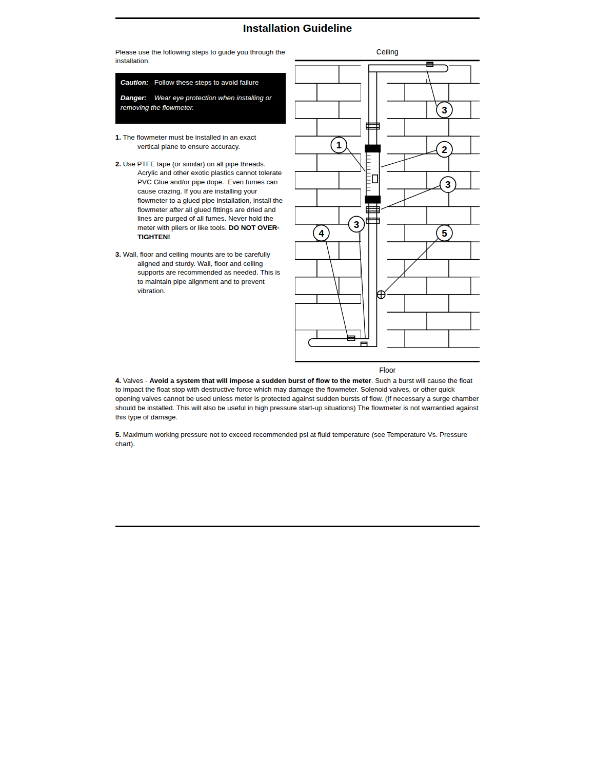Installation Guideline
Please use the following steps to guide you through the installation.
Caution: Follow these steps to avoid failure
Danger: Wear eye protection when installing or removing the flowmeter.
1. The flowmeter must be installed in an exact vertical plane to ensure accuracy.
2. Use PTFE tape (or similar) on all pipe threads. Acrylic and other exotic plastics cannot tolerate PVC Glue and/or pipe dope. Even fumes can cause crazing. If you are installing your flowmeter to a glued pipe installation, install the flowmeter after all glued fittings are dried and lines are purged of all fumes. Never hold the meter with pliers or like tools. DO NOT OVER-TIGHTEN!
3. Wall, floor and ceiling mounts are to be carefully aligned and sturdy. Wall, floor and ceiling supports are recommended as needed. This is to maintain pipe alignment and to prevent vibration.
Ceiling
3 1 2 3 3 4 5
Floor
4. Valves - Avoid a system that will impose a sudden burst of flow to the meter. Such a burst will cause the float to impact the float stop with destructive force which may damage the flowmeter. Solenoid valves, or other quick opening valves cannot be used unless meter is protected against sudden bursts of flow. (If necessary a surge chamber should be installed. This will also be useful in high pressure start-up situations) The flowmeter is not warrantied against this type of damage.
5. Maximum working pressure not to exceed recommended psi at fluid temperature (see Temperature Vs. Pressure chart).